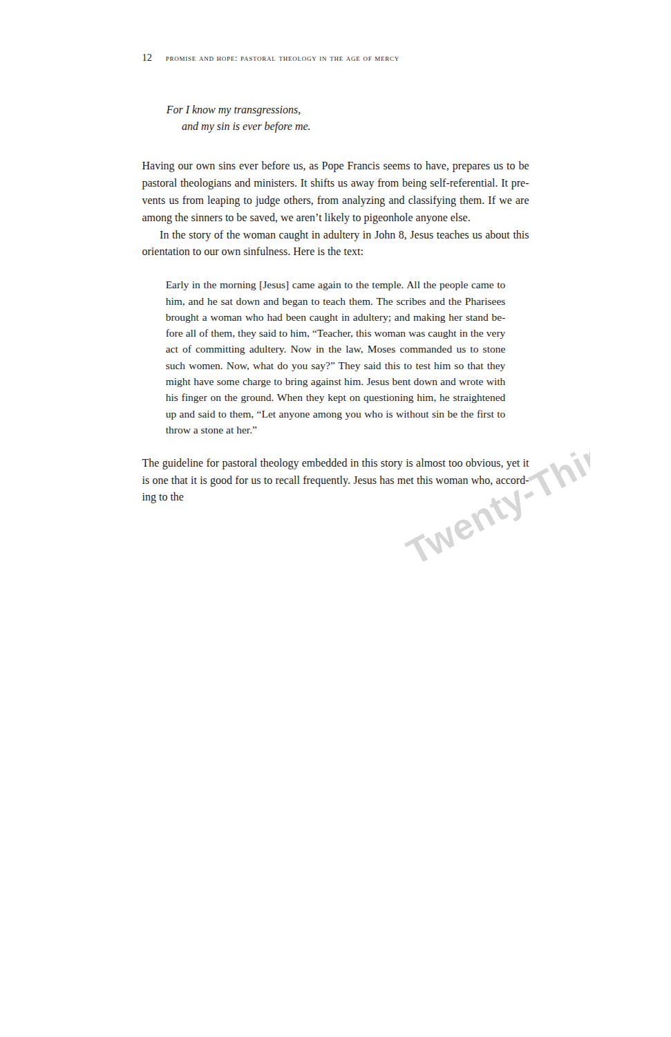12 Promise and Hope: Pastoral Theology in the Age of Mercy
For I know my transgressions, and my sin is ever before me.
Having our own sins ever before us, as Pope Francis seems to have, prepares us to be pastoral theologians and ministers. It shifts us away from being self-referential. It prevents us from leaping to judge others, from analyzing and classifying them. If we are among the sinners to be saved, we aren’t likely to pigeonhole anyone else.
In the story of the woman caught in adultery in John 8, Jesus teaches us about this orientation to our own sinfulness. Here is the text:
Early in the morning [Jesus] came again to the temple. All the people came to him, and he sat down and began to teach them. The scribes and the Pharisees brought a woman who had been caught in adultery; and making her stand before all of them, they said to him, “Teacher, this woman was caught in the very act of committing adultery. Now in the law, Moses commanded us to stone such women. Now, what do you say?” They said this to test him so that they might have some charge to bring against him. Jesus bent down and wrote with his finger on the ground. When they kept on questioning him, he straightened up and said to them, “Let anyone among you who is without sin be the first to throw a stone at her.”
The guideline for pastoral theology embedded in this story is almost too obvious, yet it is one that it is good for us to recall frequently. Jesus has met this woman who, according to the
SAMPLE Twenty-Third Publications ©